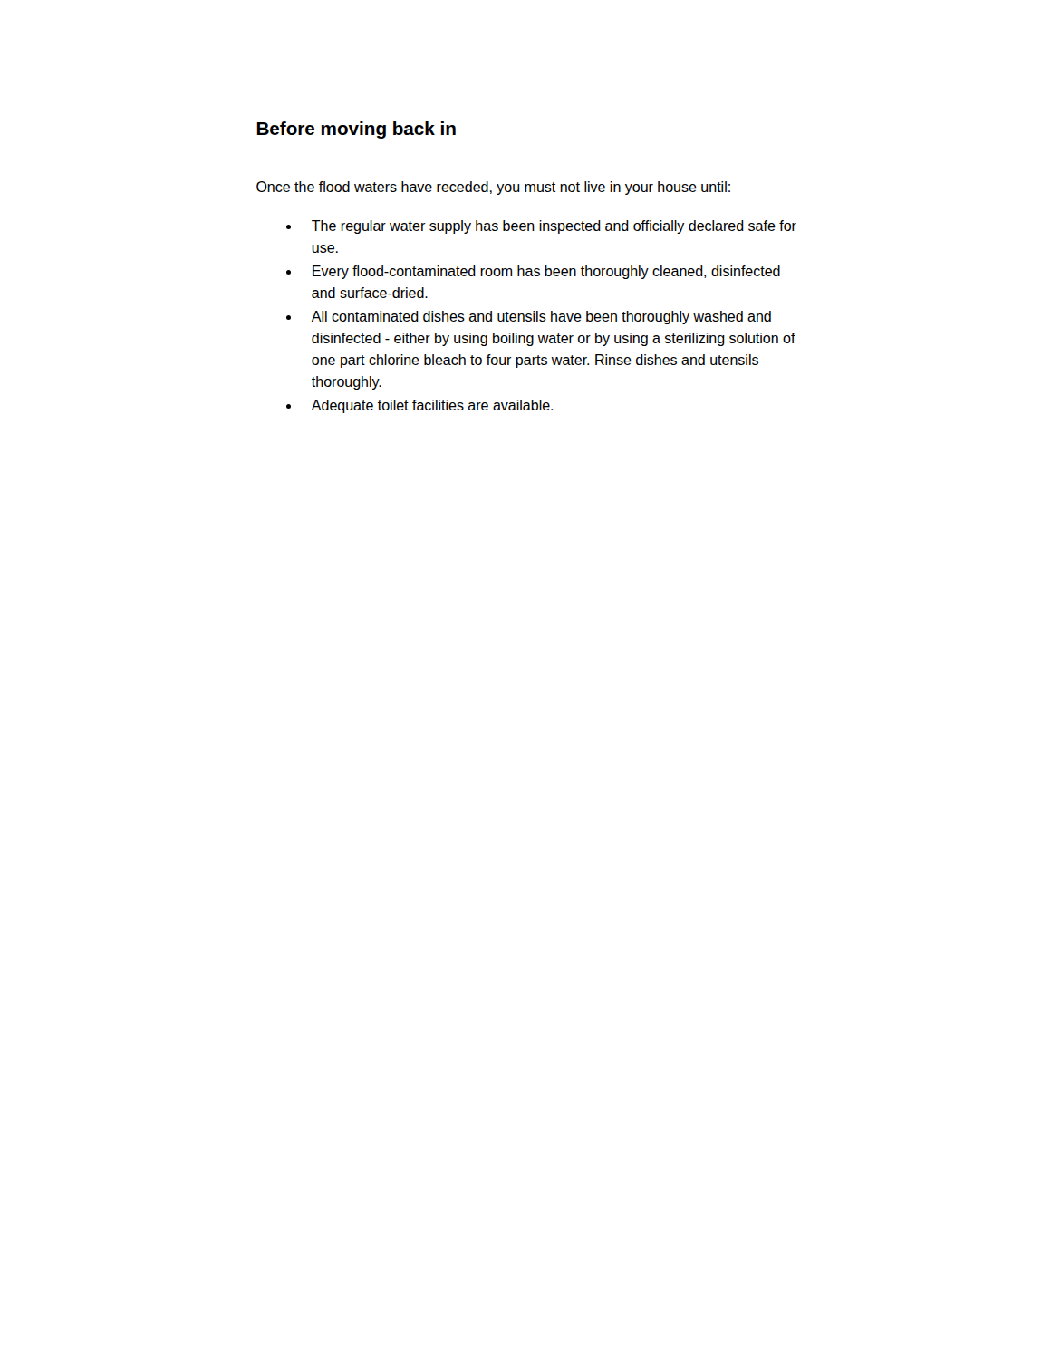Before moving back in
Once the flood waters have receded, you must not live in your house until:
The regular water supply has been inspected and officially declared safe for use.
Every flood-contaminated room has been thoroughly cleaned, disinfected and surface-dried.
All contaminated dishes and utensils have been thoroughly washed and disinfected - either by using boiling water or by using a sterilizing solution of one part chlorine bleach to four parts water. Rinse dishes and utensils thoroughly.
Adequate toilet facilities are available.